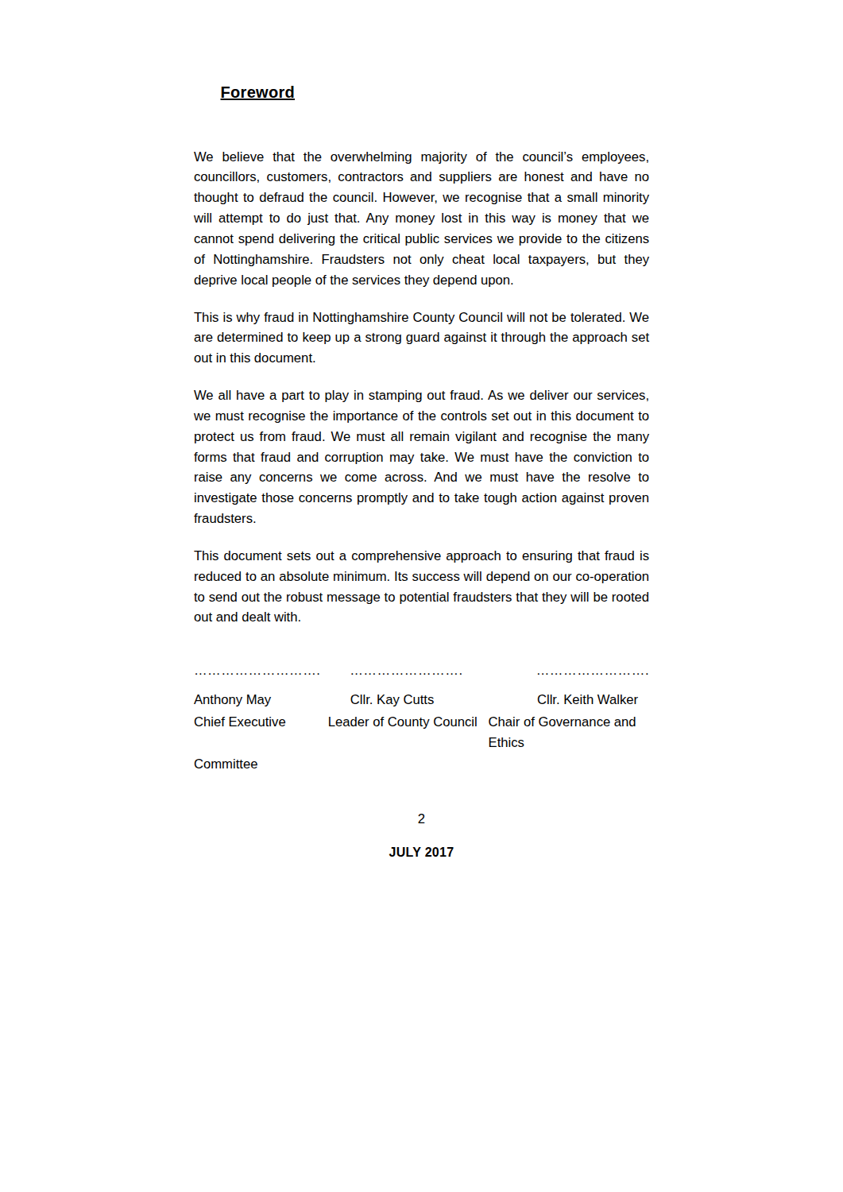Foreword
We believe that the overwhelming majority of the council’s employees, councillors, customers, contractors and suppliers are honest and have no thought to defraud the council. However, we recognise that a small minority will attempt to do just that. Any money lost in this way is money that we cannot spend delivering the critical public services we provide to the citizens of Nottinghamshire. Fraudsters not only cheat local taxpayers, but they deprive local people of the services they depend upon.
This is why fraud in Nottinghamshire County Council will not be tolerated. We are determined to keep up a strong guard against it through the approach set out in this document.
We all have a part to play in stamping out fraud. As we deliver our services, we must recognise the importance of the controls set out in this document to protect us from fraud. We must all remain vigilant and recognise the many forms that fraud and corruption may take. We must have the conviction to raise any concerns we come across. And we must have the resolve to investigate those concerns promptly and to take tough action against proven fraudsters.
This document sets out a comprehensive approach to ensuring that fraud is reduced to an absolute minimum. Its success will depend on our co-operation to send out the robust message to potential fraudsters that they will be rooted out and dealt with.
………………………. ……………………. …………………….
Anthony May Cllr. Kay Cutts Cllr. Keith Walker
Chief Executive Leader of County Council Chair of Governance and Ethics
Committee
2
JULY 2017